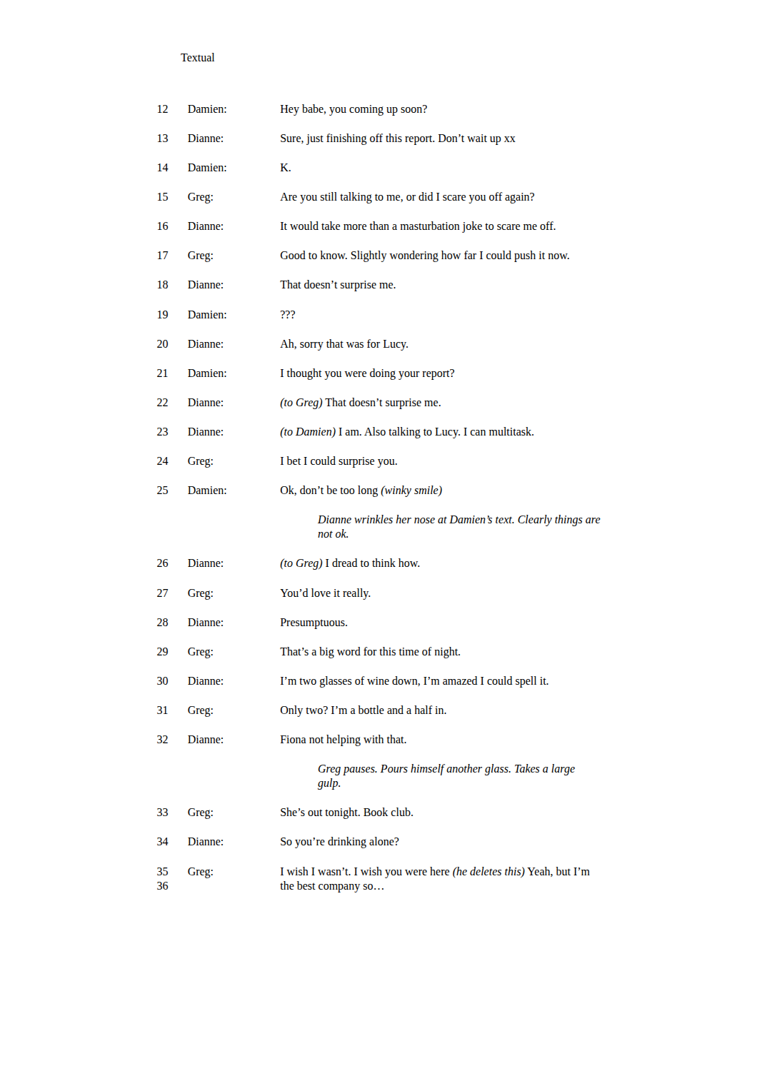Textual
| 12 | Damien: | Hey babe, you coming up soon? |
| 13 | Dianne: | Sure, just finishing off this report. Don’t wait up xx |
| 14 | Damien: | K. |
| 15 | Greg: | Are you still talking to me, or did I scare you off again? |
| 16 | Dianne: | It would take more than a masturbation joke to scare me off. |
| 17 | Greg: | Good to know. Slightly wondering how far I could push it now. |
| 18 | Dianne: | That doesn’t surprise me. |
| 19 | Damien: | ??? |
| 20 | Dianne: | Ah, sorry that was for Lucy. |
| 21 | Damien: | I thought you were doing your report? |
| 22 | Dianne: | (to Greg) That doesn’t surprise me. |
| 23 | Dianne: | (to Damien) I am. Also talking to Lucy. I can multitask. |
| 24 | Greg: | I bet I could surprise you. |
| 25 | Damien: | Ok, don’t be too long (winky smile) |
| | | Dianne wrinkles her nose at Damien’s text. Clearly things are not ok. |
| 26 | Dianne: | (to Greg) I dread to think how. |
| 27 | Greg: | You’d love it really. |
| 28 | Dianne: | Presumptuous. |
| 29 | Greg: | That’s a big word for this time of night. |
| 30 | Dianne: | I’m two glasses of wine down, I’m amazed I could spell it. |
| 31 | Greg: | Only two? I’m a bottle and a half in. |
| 32 | Dianne: | Fiona not helping with that. |
| | | Greg pauses. Pours himself another glass. Takes a large gulp. |
| 33 | Greg: | She’s out tonight. Book club. |
| 34 | Dianne: | So you’re drinking alone? |
| 35 36 | Greg: | I wish I wasn’t. I wish you were here (he deletes this) Yeah, but I’m the best company so… |